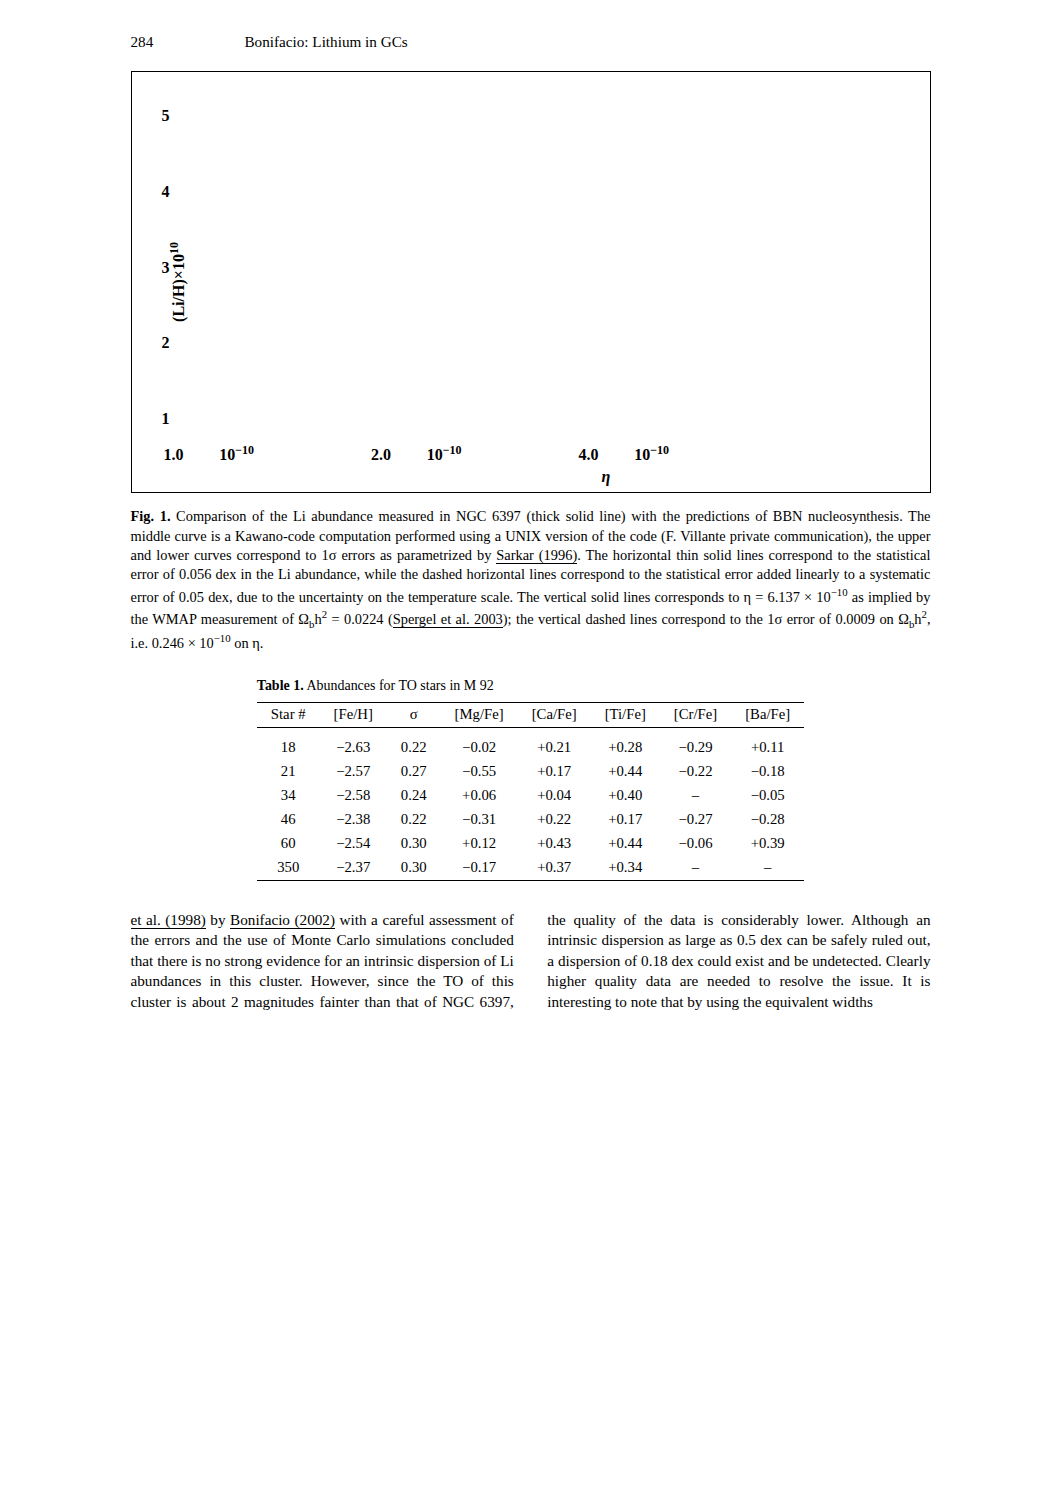284 Bonifacio: Lithium in GCs
(Li/H)×1010 5 4 3 2 1 1.0 10−10 2.0 10−10 4.0 10−10 η
Fig. 1. Comparison of the Li abundance measured in NGC 6397 (thick solid line) with the predictions of BBN nucleosynthesis. The middle curve is a Kawano-code computation performed using a UNIX version of the code (F. Villante private communication), the upper and lower curves correspond to 1σ errors as parametrized by Sarkar (1996). The horizontal thin solid lines correspond to the statistical error of 0.056 dex in the Li abundance, while the dashed horizontal lines correspond to the statistical error added linearly to a systematic error of 0.05 dex, due to the uncertainty on the temperature scale. The vertical solid lines corresponds to η = 6.137 × 10−10 as implied by the WMAP measurement of Ωbh2 = 0.0224 (Spergel et al. 2003); the vertical dashed lines correspond to the 1σ error of 0.0009 on Ωbh2, i.e. 0.246 × 10−10 on η.
Table 1. Abundances for TO stars in M 92
| Star # | [Fe/H] | σ | [Mg/Fe] | [Ca/Fe] | [Ti/Fe] | [Cr/Fe] | [Ba/Fe] |
| --- | --- | --- | --- | --- | --- | --- | --- |
| 18 | −2.63 | 0.22 | −0.02 | +0.21 | +0.28 | −0.29 | +0.11 |
| 21 | −2.57 | 0.27 | −0.55 | +0.17 | +0.44 | −0.22 | −0.18 |
| 34 | −2.58 | 0.24 | +0.06 | +0.04 | +0.40 | – | −0.05 |
| 46 | −2.38 | 0.22 | −0.31 | +0.22 | +0.17 | −0.27 | −0.28 |
| 60 | −2.54 | 0.30 | +0.12 | +0.43 | +0.44 | −0.06 | +0.39 |
| 350 | −2.37 | 0.30 | −0.17 | +0.37 | +0.34 | – | – |
et al. (1998) by Bonifacio (2002) with a careful assessment of the errors and the use of Monte Carlo simulations concluded that there is no strong evidence for an intrinsic dispersion of Li abundances in this cluster. However, since the TO of this cluster is about 2 magnitudes fainter than that of NGC 6397, the quality of the data is considerably lower. Although an intrinsic dispersion as large as 0.5 dex can be safely ruled out, a dispersion of 0.18 dex could exist and be undetected. Clearly higher quality data are needed to resolve the issue. It is interesting to note that by using the equivalent widths